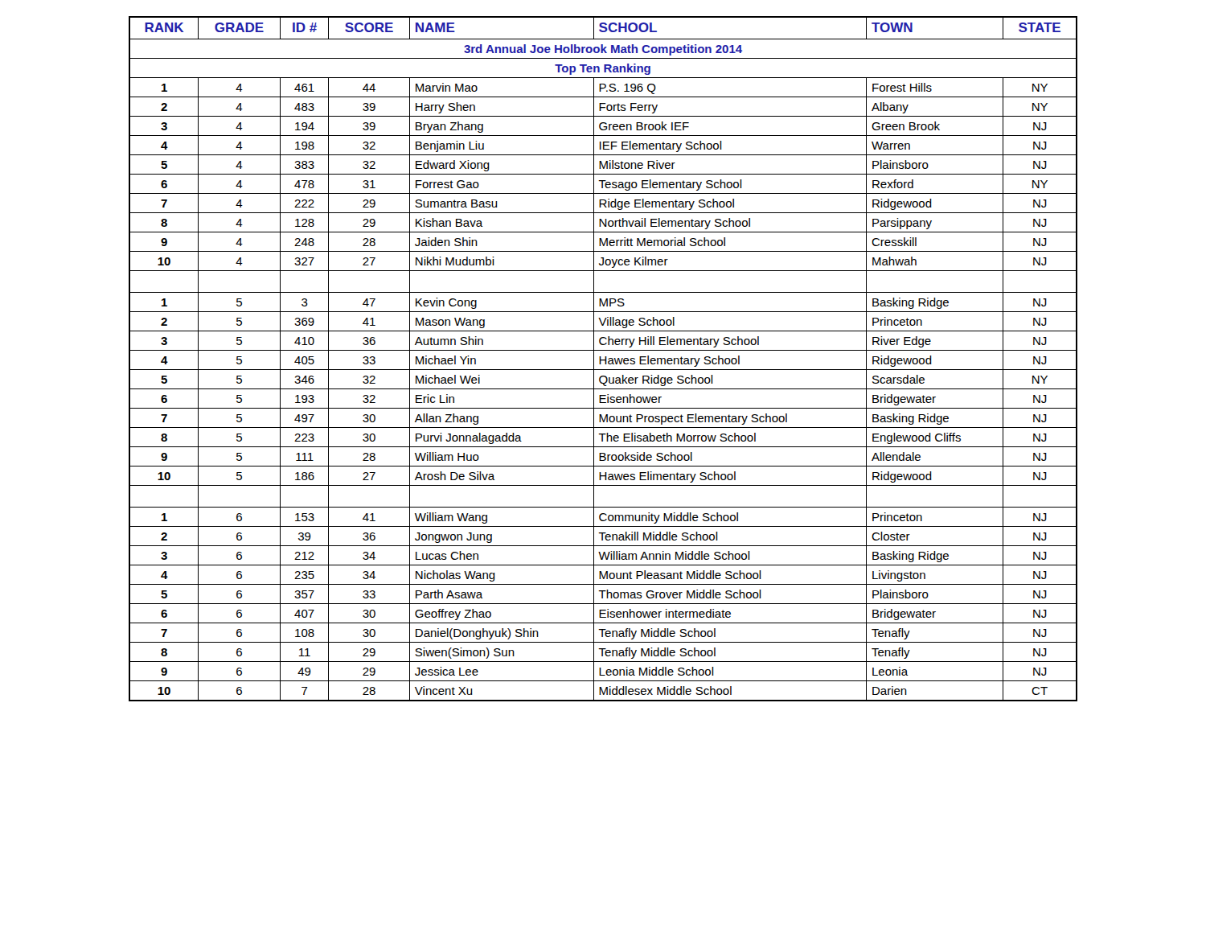| 3rd Annual Joe Holbrook Math Competition 2014 |
| Top Ten Ranking |
| RANK | GRADE | ID # | SCORE | NAME | SCHOOL | TOWN | STATE |
| 1 | 4 | 461 | 44 | Marvin Mao | P.S. 196 Q | Forest Hills | NY |
| 2 | 4 | 483 | 39 | Harry Shen | Forts Ferry | Albany | NY |
| 3 | 4 | 194 | 39 | Bryan Zhang | Green Brook IEF | Green Brook | NJ |
| 4 | 4 | 198 | 32 | Benjamin Liu | IEF Elementary School | Warren | NJ |
| 5 | 4 | 383 | 32 | Edward Xiong | Milstone River | Plainsboro | NJ |
| 6 | 4 | 478 | 31 | Forrest Gao | Tesago Elementary School | Rexford | NY |
| 7 | 4 | 222 | 29 | Sumantra Basu | Ridge Elementary School | Ridgewood | NJ |
| 8 | 4 | 128 | 29 | Kishan Bava | Northvail Elementary School | Parsippany | NJ |
| 9 | 4 | 248 | 28 | Jaiden Shin | Merritt Memorial School | Cresskill | NJ |
| 10 | 4 | 327 | 27 | Nikhi Mudumbi | Joyce Kilmer | Mahwah | NJ |
| 1 | 5 | 3 | 47 | Kevin Cong | MPS | Basking Ridge | NJ |
| 2 | 5 | 369 | 41 | Mason Wang | Village School | Princeton | NJ |
| 3 | 5 | 410 | 36 | Autumn Shin | Cherry Hill Elementary School | River Edge | NJ |
| 4 | 5 | 405 | 33 | Michael Yin | Hawes Elementary School | Ridgewood | NJ |
| 5 | 5 | 346 | 32 | Michael Wei | Quaker Ridge School | Scarsdale | NY |
| 6 | 5 | 193 | 32 | Eric Lin | Eisenhower | Bridgewater | NJ |
| 7 | 5 | 497 | 30 | Allan Zhang | Mount Prospect Elementary School | Basking Ridge | NJ |
| 8 | 5 | 223 | 30 | Purvi Jonnalagadda | The Elisabeth Morrow School | Englewood Cliffs | NJ |
| 9 | 5 | 111 | 28 | William Huo | Brookside School | Allendale | NJ |
| 10 | 5 | 186 | 27 | Arosh De Silva | Hawes Elimentary School | Ridgewood | NJ |
| 1 | 6 | 153 | 41 | William Wang | Community Middle School | Princeton | NJ |
| 2 | 6 | 39 | 36 | Jongwon Jung | Tenakill Middle School | Closter | NJ |
| 3 | 6 | 212 | 34 | Lucas Chen | William Annin Middle School | Basking Ridge | NJ |
| 4 | 6 | 235 | 34 | Nicholas Wang | Mount Pleasant Middle School | Livingston | NJ |
| 5 | 6 | 357 | 33 | Parth Asawa | Thomas Grover Middle School | Plainsboro | NJ |
| 6 | 6 | 407 | 30 | Geoffrey Zhao | Eisenhower intermediate | Bridgewater | NJ |
| 7 | 6 | 108 | 30 | Daniel(Donghyuk) Shin | Tenafly Middle School | Tenafly | NJ |
| 8 | 6 | 11 | 29 | Siwen(Simon) Sun | Tenafly Middle School | Tenafly | NJ |
| 9 | 6 | 49 | 29 | Jessica Lee | Leonia Middle School | Leonia | NJ |
| 10 | 6 | 7 | 28 | Vincent Xu | Middlesex Middle School | Darien | CT |